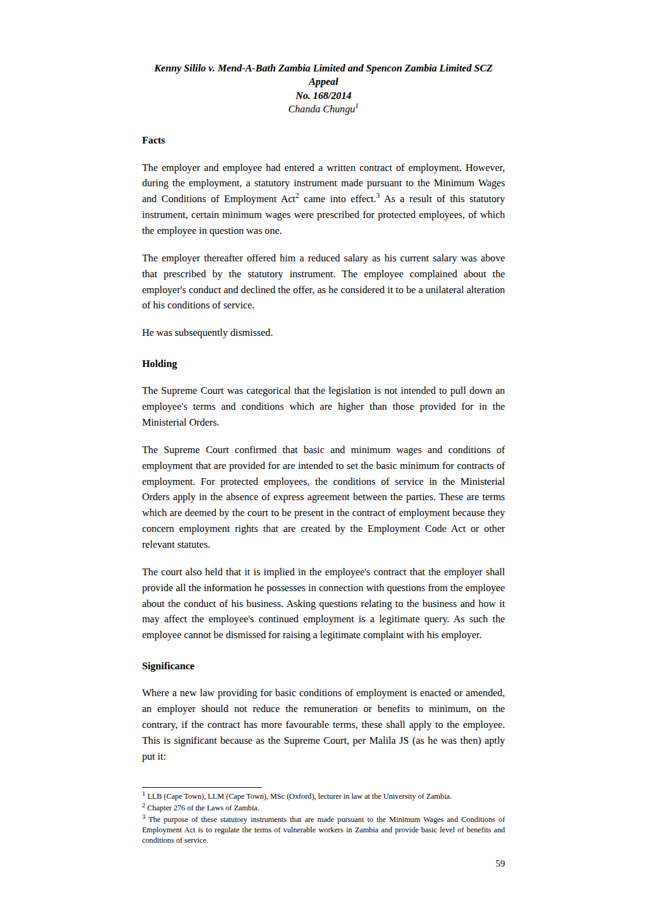Kenny Sililo v. Mend-A-Bath Zambia Limited and Spencon Zambia Limited SCZ Appeal
No. 168/2014
Chanda Chungu1
Facts
The employer and employee had entered a written contract of employment. However, during the employment, a statutory instrument made pursuant to the Minimum Wages and Conditions of Employment Act2 came into effect.3 As a result of this statutory instrument, certain minimum wages were prescribed for protected employees, of which the employee in question was one.
The employer thereafter offered him a reduced salary as his current salary was above that prescribed by the statutory instrument. The employee complained about the employer's conduct and declined the offer, as he considered it to be a unilateral alteration of his conditions of service.
He was subsequently dismissed.
Holding
The Supreme Court was categorical that the legislation is not intended to pull down an employee's terms and conditions which are higher than those provided for in the Ministerial Orders.
The Supreme Court confirmed that basic and minimum wages and conditions of employment that are provided for are intended to set the basic minimum for contracts of employment. For protected employees, the conditions of service in the Ministerial Orders apply in the absence of express agreement between the parties. These are terms which are deemed by the court to be present in the contract of employment because they concern employment rights that are created by the Employment Code Act or other relevant statutes.
The court also held that it is implied in the employee's contract that the employer shall provide all the information he possesses in connection with questions from the employee about the conduct of his business. Asking questions relating to the business and how it may affect the employee's continued employment is a legitimate query. As such the employee cannot be dismissed for raising a legitimate complaint with his employer.
Significance
Where a new law providing for basic conditions of employment is enacted or amended, an employer should not reduce the remuneration or benefits to minimum, on the contrary, if the contract has more favourable terms, these shall apply to the employee. This is significant because as the Supreme Court, per Malila JS (as he was then) aptly put it:
1 LLB (Cape Town), LLM (Cape Town), MSc (Oxford), lecturer in law at the University of Zambia.
2 Chapter 276 of the Laws of Zambia.
3 The purpose of these statutory instruments that are made pursuant to the Minimum Wages and Conditions of Employment Act is to regulate the terms of vulnerable workers in Zambia and provide basic level of benefits and conditions of service.
59